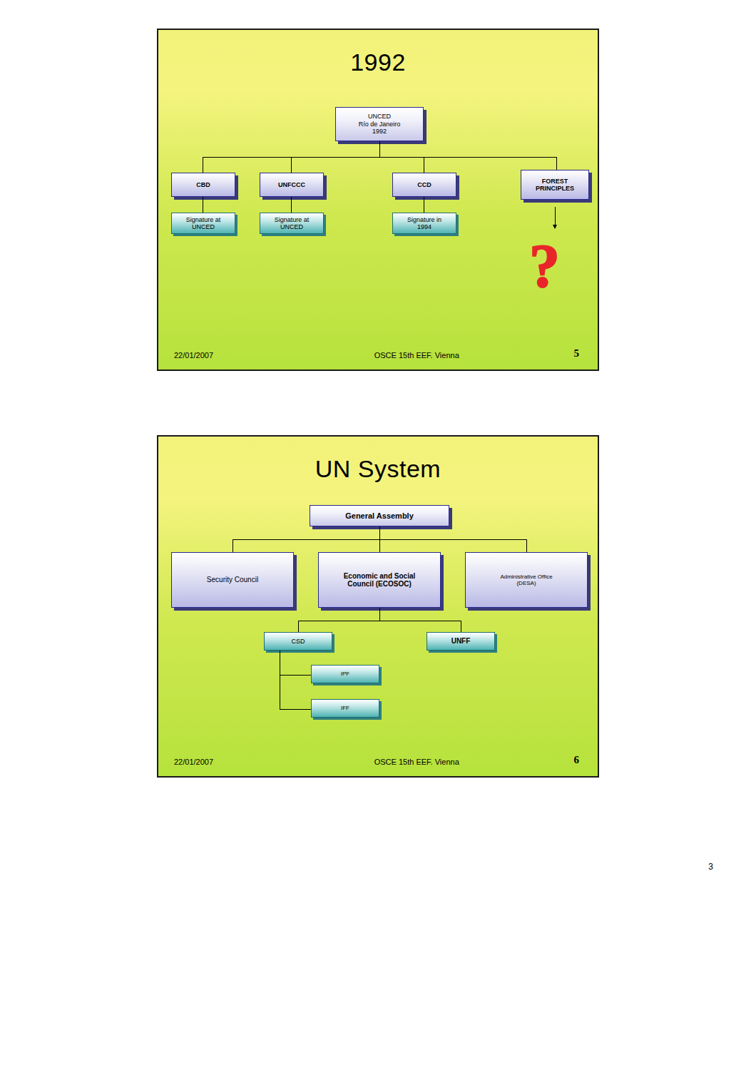1992
UNCED
Río de Janeiro
1992
CBD
UNFCCC
CCD
FOREST
PRINCIPLES
Signature at
UNCED
Signature at
UNCED
Signature in
1994
?
22/01/2007 OSCE 15th EEF. Vienna 5
UN System
General Assembly
Security Council
Economic and Social
Council (ECOSOC)
Administrative Office
(DESA)
CSD
UNFF
IPF
IFF
22/01/2007 OSCE 15th EEF. Vienna 6
3